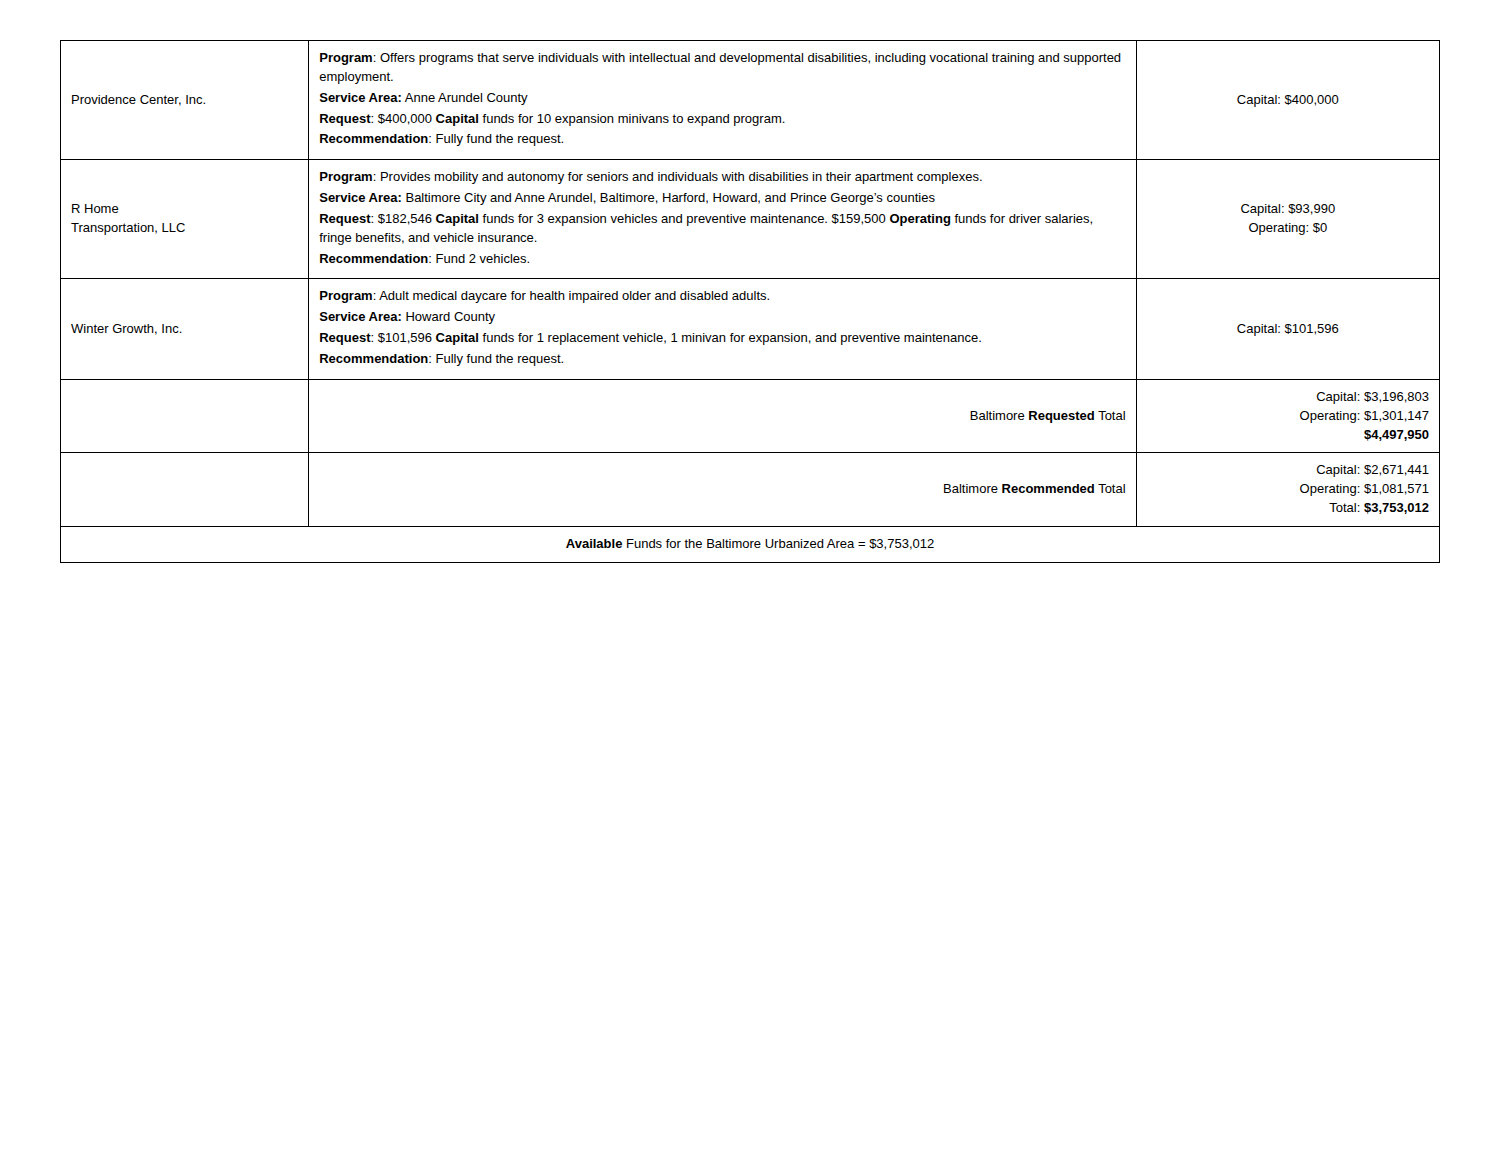| Providence Center, Inc. | Program : Offers programs that serve individuals with intellectual and developmental disabilities, including vocational training and supported employment. Service Area: Anne Arundel County Request : $400,000 Capital funds for 10 expansion minivans to expand program. Recommendation : Fully fund the request. | Capital: $400,000 |
| R Home Transportation, LLC | Program : Provides mobility and autonomy for seniors and individuals with disabilities in their apartment complexes. Service Area: Baltimore City and Anne Arundel, Baltimore, Harford, Howard, and Prince George’s counties Request : $182,546 Capital funds for 3 expansion vehicles and preventive maintenance. $159,500 Operating funds for driver salaries, fringe benefits, and vehicle insurance. Recommendation : Fund 2 vehicles. | Capital: $93,990 Operating: $0 |
| Winter Growth, Inc. | Program : Adult medical daycare for health impaired older and disabled adults. Service Area: Howard County Request : $101,596 Capital funds for 1 replacement vehicle, 1 minivan for expansion, and preventive maintenance. Recommendation : Fully fund the request. | Capital: $101,596 |
| | Baltimore Requested Total | Capital: $3,196,803 Operating: $1,301,147 $4,497,950 |
| | Baltimore Recommended Total | Capital: $2,671,441 Operating: $1,081,571 Total: $3,753,012 |
| Available Funds for the Baltimore Urbanized Area = $3,753,012 |